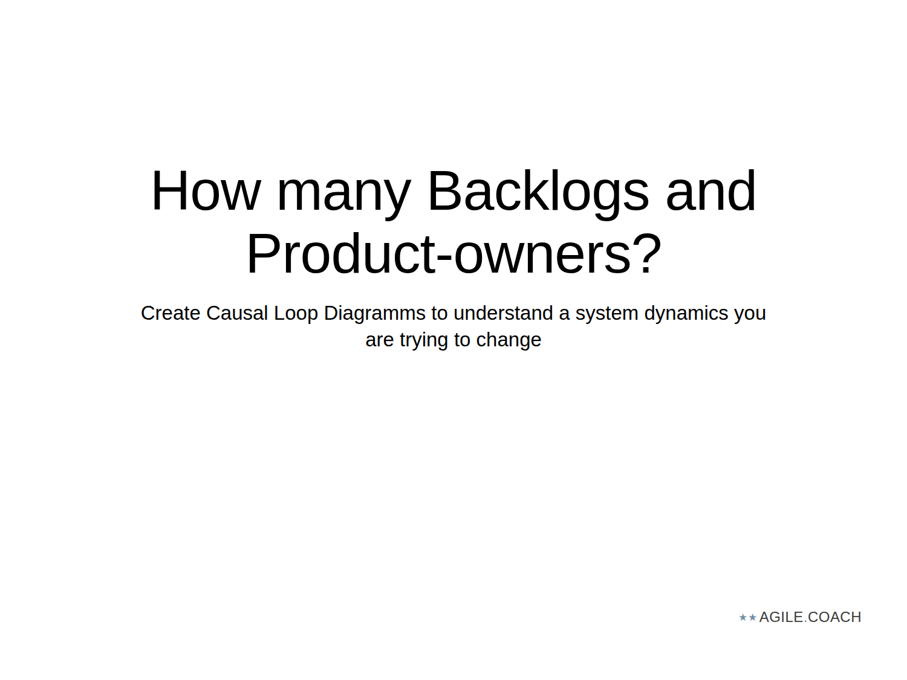How many Backlogs and Product-owners?
Create Causal Loop Diagramms to understand a system dynamics you are trying to change
★★AGILE. COACH